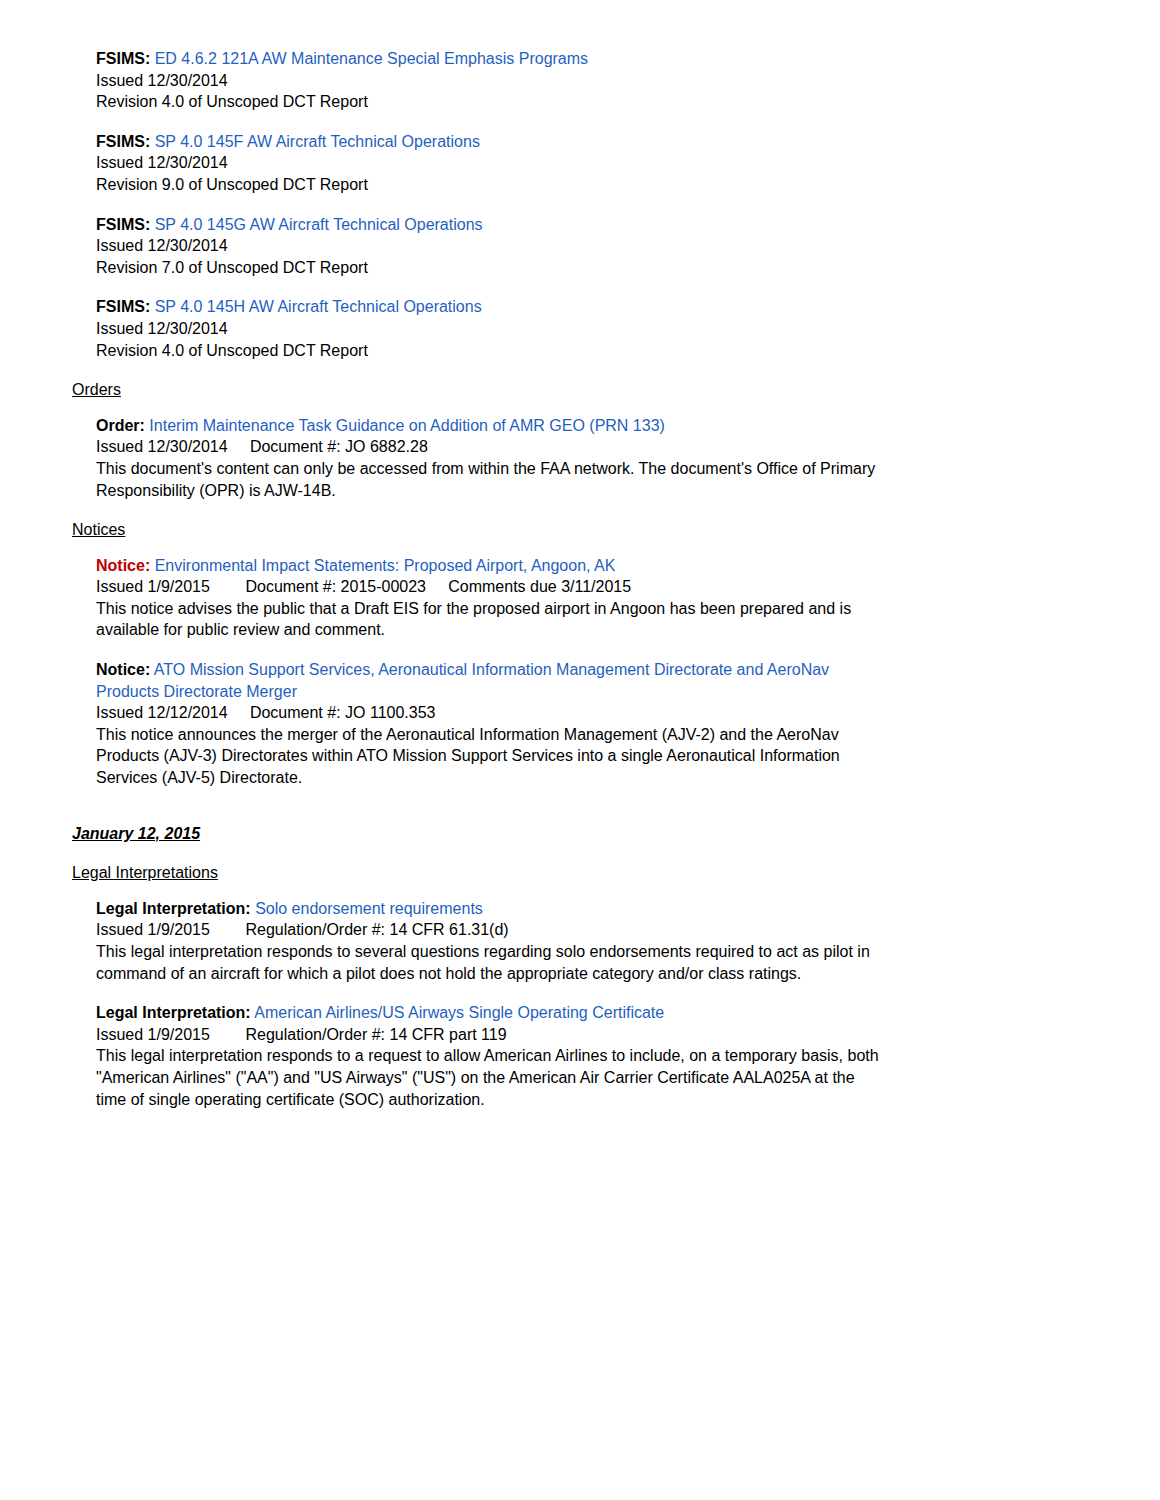FSIMS: ED 4.6.2 121A AW Maintenance Special Emphasis Programs
Issued 12/30/2014
Revision 4.0 of Unscoped DCT Report
FSIMS: SP 4.0 145F AW Aircraft Technical Operations
Issued 12/30/2014
Revision 9.0 of Unscoped DCT Report
FSIMS: SP 4.0 145G AW Aircraft Technical Operations
Issued 12/30/2014
Revision 7.0 of Unscoped DCT Report
FSIMS: SP 4.0 145H AW Aircraft Technical Operations
Issued 12/30/2014
Revision 4.0 of Unscoped DCT Report
Orders
Order: Interim Maintenance Task Guidance on Addition of AMR GEO (PRN 133)
Issued 12/30/2014 Document #: JO 6882.28
This document's content can only be accessed from within the FAA network. The document's Office of Primary Responsibility (OPR) is AJW-14B.
Notices
Notice: Environmental Impact Statements: Proposed Airport, Angoon, AK
Issued 1/9/2015 Document #: 2015-00023 Comments due 3/11/2015
This notice advises the public that a Draft EIS for the proposed airport in Angoon has been prepared and is available for public review and comment.
Notice: ATO Mission Support Services, Aeronautical Information Management Directorate and AeroNav Products Directorate Merger
Issued 12/12/2014 Document #: JO 1100.353
This notice announces the merger of the Aeronautical Information Management (AJV-2) and the AeroNav Products (AJV-3) Directorates within ATO Mission Support Services into a single Aeronautical Information Services (AJV-5) Directorate.
January 12, 2015
Legal Interpretations
Legal Interpretation: Solo endorsement requirements
Issued 1/9/2015 Regulation/Order #: 14 CFR 61.31(d)
This legal interpretation responds to several questions regarding solo endorsements required to act as pilot in command of an aircraft for which a pilot does not hold the appropriate category and/or class ratings.
Legal Interpretation: American Airlines/US Airways Single Operating Certificate
Issued 1/9/2015 Regulation/Order #: 14 CFR part 119
This legal interpretation responds to a request to allow American Airlines to include, on a temporary basis, both "American Airlines" ("AA") and "US Airways" ("US") on the American Air Carrier Certificate AALA025A at the time of single operating certificate (SOC) authorization.